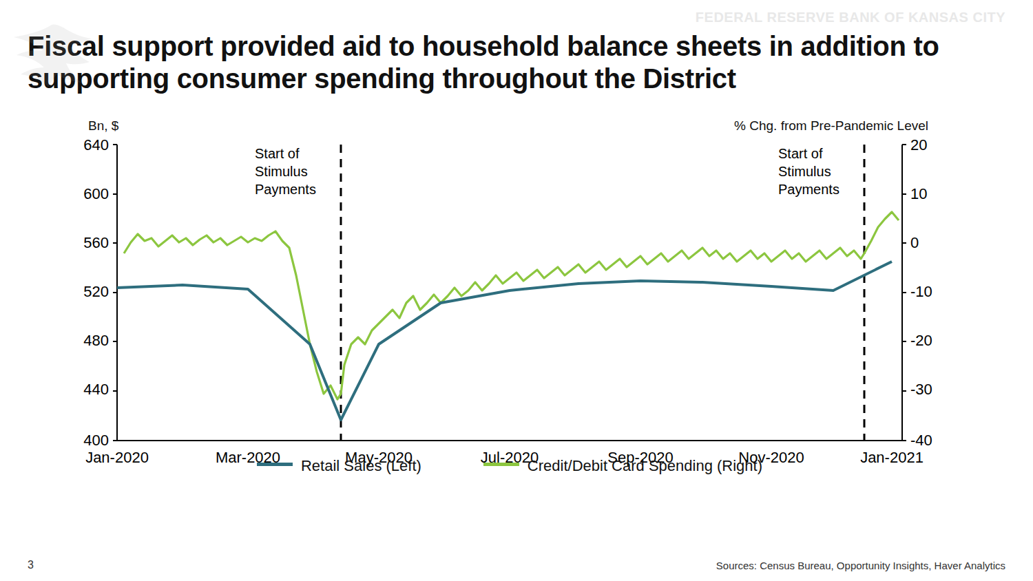FEDERAL RESERVE BANK OF KANSAS CITY
Fiscal support provided aid to household balance sheets in addition to
supporting consumer spending throughout the District
Bn, $
% Chg. from Pre-Pandemic Level
640 600 560 520 480 440 400 20 10 0 -10 -20 -30 -40 Jan-2020 Mar-2020 May-2020 Jul-2020 Sep-2020 Nov-2020 Jan-2021 Start of Stimulus Payments Start of Stimulus Payments
Retail Sales (Left) Credit/Debit Card Spending (Right)
3
Sources: Census Bureau, Opportunity Insights, Haver Analytics